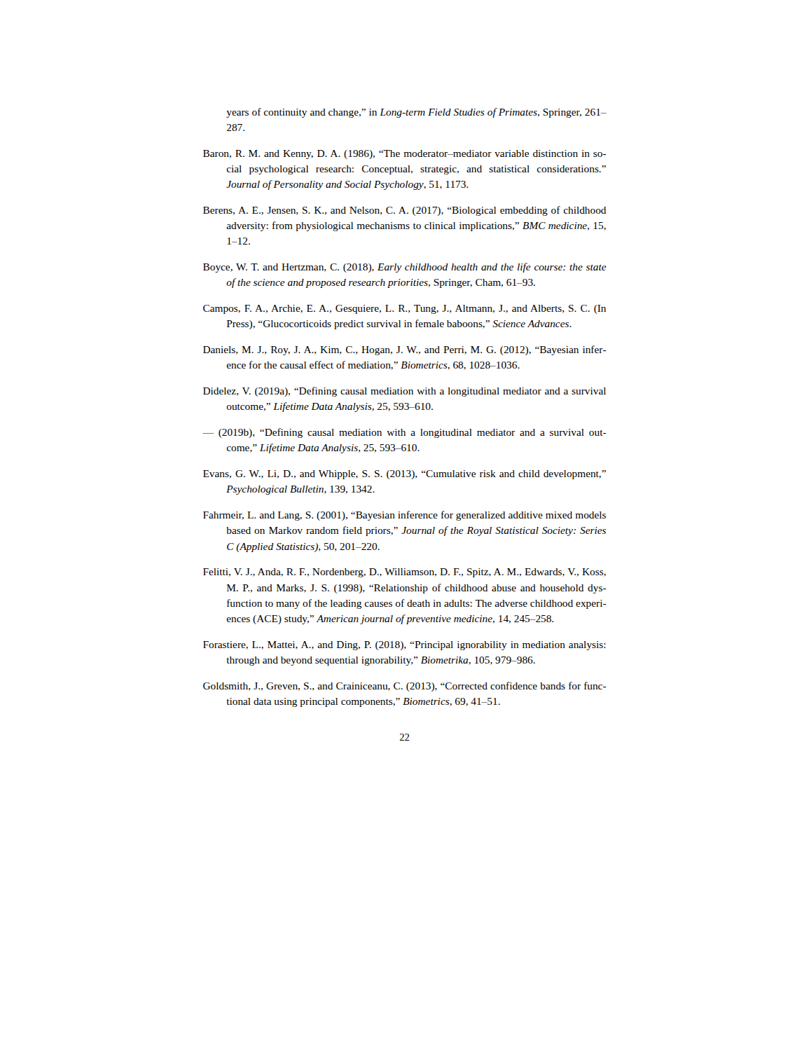years of continuity and change,” in Long-term Field Studies of Primates, Springer, 261–287.
Baron, R. M. and Kenny, D. A. (1986), “The moderator–mediator variable distinction in social psychological research: Conceptual, strategic, and statistical considerations.” Journal of Personality and Social Psychology, 51, 1173.
Berens, A. E., Jensen, S. K., and Nelson, C. A. (2017), “Biological embedding of childhood adversity: from physiological mechanisms to clinical implications,” BMC medicine, 15, 1–12.
Boyce, W. T. and Hertzman, C. (2018), Early childhood health and the life course: the state of the science and proposed research priorities, Springer, Cham, 61–93.
Campos, F. A., Archie, E. A., Gesquiere, L. R., Tung, J., Altmann, J., and Alberts, S. C. (In Press), “Glucocorticoids predict survival in female baboons,” Science Advances.
Daniels, M. J., Roy, J. A., Kim, C., Hogan, J. W., and Perri, M. G. (2012), “Bayesian inference for the causal effect of mediation,” Biometrics, 68, 1028–1036.
Didelez, V. (2019a), “Defining causal mediation with a longitudinal mediator and a survival outcome,” Lifetime Data Analysis, 25, 593–610.
— (2019b), “Defining causal mediation with a longitudinal mediator and a survival outcome,” Lifetime Data Analysis, 25, 593–610.
Evans, G. W., Li, D., and Whipple, S. S. (2013), “Cumulative risk and child development,” Psychological Bulletin, 139, 1342.
Fahrmeir, L. and Lang, S. (2001), “Bayesian inference for generalized additive mixed models based on Markov random field priors,” Journal of the Royal Statistical Society: Series C (Applied Statistics), 50, 201–220.
Felitti, V. J., Anda, R. F., Nordenberg, D., Williamson, D. F., Spitz, A. M., Edwards, V., Koss, M. P., and Marks, J. S. (1998), “Relationship of childhood abuse and household dysfunction to many of the leading causes of death in adults: The adverse childhood experiences (ACE) study,” American journal of preventive medicine, 14, 245–258.
Forastiere, L., Mattei, A., and Ding, P. (2018), “Principal ignorability in mediation analysis: through and beyond sequential ignorability,” Biometrika, 105, 979–986.
Goldsmith, J., Greven, S., and Crainiceanu, C. (2013), “Corrected confidence bands for functional data using principal components,” Biometrics, 69, 41–51.
22